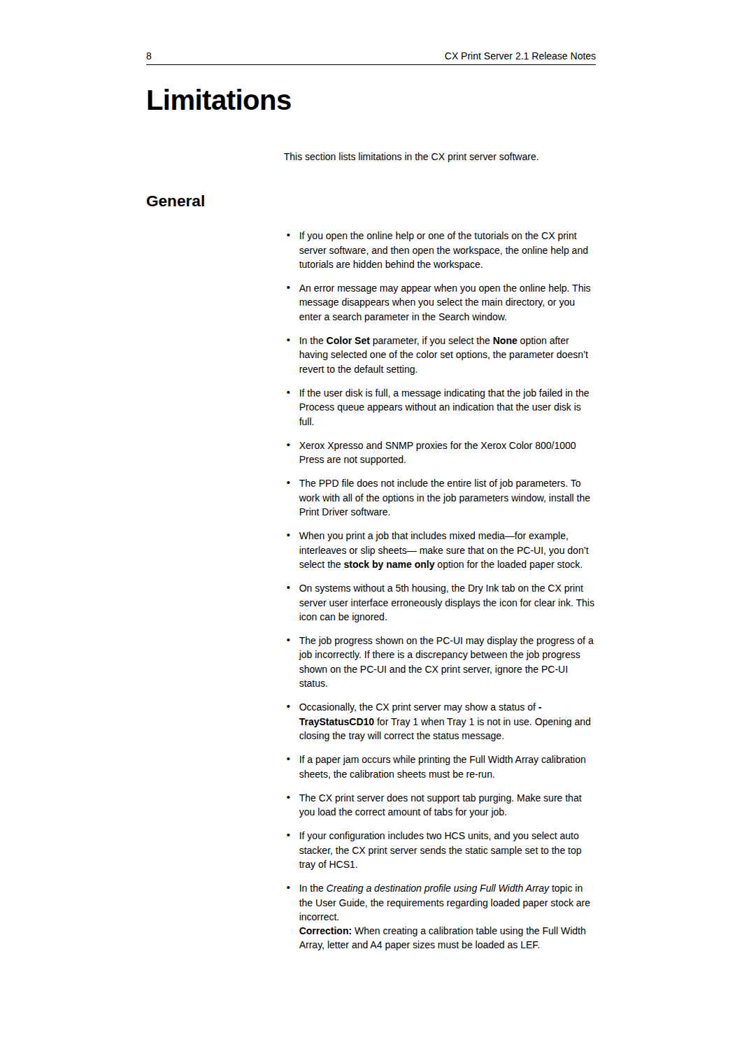8 CX Print Server 2.1 Release Notes
Limitations
This section lists limitations in the CX print server software.
General
If you open the online help or one of the tutorials on the CX print server software, and then open the workspace, the online help and tutorials are hidden behind the workspace.
An error message may appear when you open the online help. This message disappears when you select the main directory, or you enter a search parameter in the Search window.
In the Color Set parameter, if you select the None option after having selected one of the color set options, the parameter doesn’t revert to the default setting.
If the user disk is full, a message indicating that the job failed in the Process queue appears without an indication that the user disk is full.
Xerox Xpresso and SNMP proxies for the Xerox Color 800/1000 Press are not supported.
The PPD file does not include the entire list of job parameters. To work with all of the options in the job parameters window, install the Print Driver software.
When you print a job that includes mixed media—for example, interleaves or slip sheets— make sure that on the PC-UI, you don’t select the stock by name only option for the loaded paper stock.
On systems without a 5th housing, the Dry Ink tab on the CX print server user interface erroneously displays the icon for clear ink. This icon can be ignored.
The job progress shown on the PC-UI may display the progress of a job incorrectly. If there is a discrepancy between the job progress shown on the PC-UI and the CX print server, ignore the PC-UI status.
Occasionally, the CX print server may show a status of -TrayStatusCD10 for Tray 1 when Tray 1 is not in use. Opening and closing the tray will correct the status message.
If a paper jam occurs while printing the Full Width Array calibration sheets, the calibration sheets must be re-run.
The CX print server does not support tab purging. Make sure that you load the correct amount of tabs for your job.
If your configuration includes two HCS units, and you select auto stacker, the CX print server sends the static sample set to the top tray of HCS1.
In the Creating a destination profile using Full Width Array topic in the User Guide, the requirements regarding loaded paper stock are incorrect.
Correction: When creating a calibration table using the Full Width Array, letter and A4 paper sizes must be loaded as LEF.